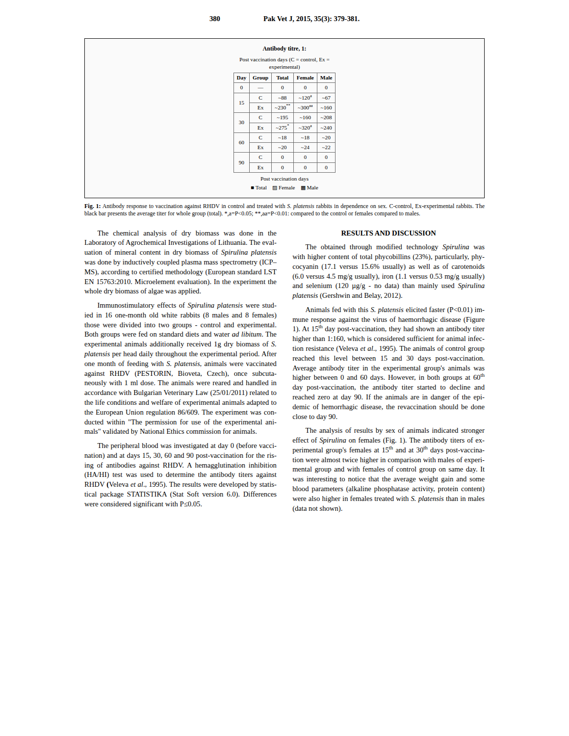380 Pak Vet J, 2015, 35(3): 379-381.
Antibody titre, 1:
Post vaccination days (C = control, Ex = experimental)
| Day | Group | Total | Female | Male |
| --- | --- | --- | --- | --- |
| 0 | — | 0 | 0 | 0 |
| 15 | C | ~88 | ~120 a | ~67 |
| Ex | ~230 ** | ~300 aa | ~160 |
| 30 | C | ~195 | ~160 | ~208 |
| Ex | ~275 * | ~320 a | ~240 |
| 60 | C | ~18 | ~18 | ~20 |
| Ex | ~20 | ~24 | ~22 |
| 90 | C | 0 | 0 | 0 |
| Ex | 0 | 0 | 0 |
Post vaccination days
■ Total ▨ Female ▩ Male
Fig. 1: Antibody response to vaccination against RHDV in control and treated with S. platensis rabbits in dependence on sex. C-control, Ex-experimental rabbits. The black bar presents the average titer for whole group (total). *,a=P<0.05; **,aa=P<0.01: compared to the control or females compared to males.
The chemical analysis of dry biomass was done in the Laboratory of Agrochemical Investigations of Lithuania. The evaluation of mineral content in dry biomass of Spirulina platensis was done by inductively coupled plasma mass spectrometry (ICP–MS), according to certified methodology (European standard LST EN 15763:2010. Microelement evaluation). In the experiment the whole dry biomass of algae was applied.
Immunostimulatory effects of Spirulina platensis were studied in 16 one-month old white rabbits (8 males and 8 females) those were divided into two groups - control and experimental. Both groups were fed on standard diets and water ad libitum. The experimental animals additionally received 1g dry biomass of S. platensis per head daily throughout the experimental period. After one month of feeding with S. platensis, animals were vaccinated against RHDV (PESTORIN, Bioveta, Czech), once subcutaneously with 1 ml dose. The animals were reared and handled in accordance with Bulgarian Veterinary Law (25/01/2011) related to the life conditions and welfare of experimental animals adapted to the European Union regulation 86/609. The experiment was conducted within "The permission for use of the experimental animals" validated by National Ethics commission for animals.
The peripheral blood was investigated at day 0 (before vaccination) and at days 15, 30, 60 and 90 post-vaccination for the rising of antibodies against RHDV. A hemagglutination inhibition (HA/HI) test was used to determine the antibody titers against RHDV (Veleva et al., 1995). The results were developed by statistical package STATISTIKA (Stat Soft version 6.0). Differences were considered significant with P≤0.05.
Results and Discussion
The obtained through modified technology Spirulina was with higher content of total phycobillins (23%), particularly, phycocyanin (17.1 versus 15.6% usually) as well as of carotenoids (6.0 versus 4.5 mg/g usually), iron (1.1 versus 0.53 mg/g usually) and selenium (120 µg/g - no data) than mainly used Spirulina platensis (Gershwin and Belay, 2012).
Animals fed with this S. platensis elicited faster (P<0.01) immune response against the virus of haemorrhagic disease (Figure 1). At 15th day post-vaccination, they had shown an antibody titer higher than 1:160, which is considered sufficient for animal infection resistance (Veleva et al., 1995). The animals of control group reached this level between 15 and 30 days post-vaccination. Average antibody titer in the experimental group's animals was higher between 0 and 60 days. However, in both groups at 60th day post-vaccination, the antibody titer started to decline and reached zero at day 90. If the animals are in danger of the epidemic of hemorrhagic disease, the revaccination should be done close to day 90.
The analysis of results by sex of animals indicated stronger effect of Spirulina on females (Fig. 1). The antibody titers of experimental group's females at 15th and at 30th days post-vaccination were almost twice higher in comparison with males of experimental group and with females of control group on same day. It was interesting to notice that the average weight gain and some blood parameters (alkaline phosphatase activity, protein content) were also higher in females treated with S. platensis than in males (data not shown).